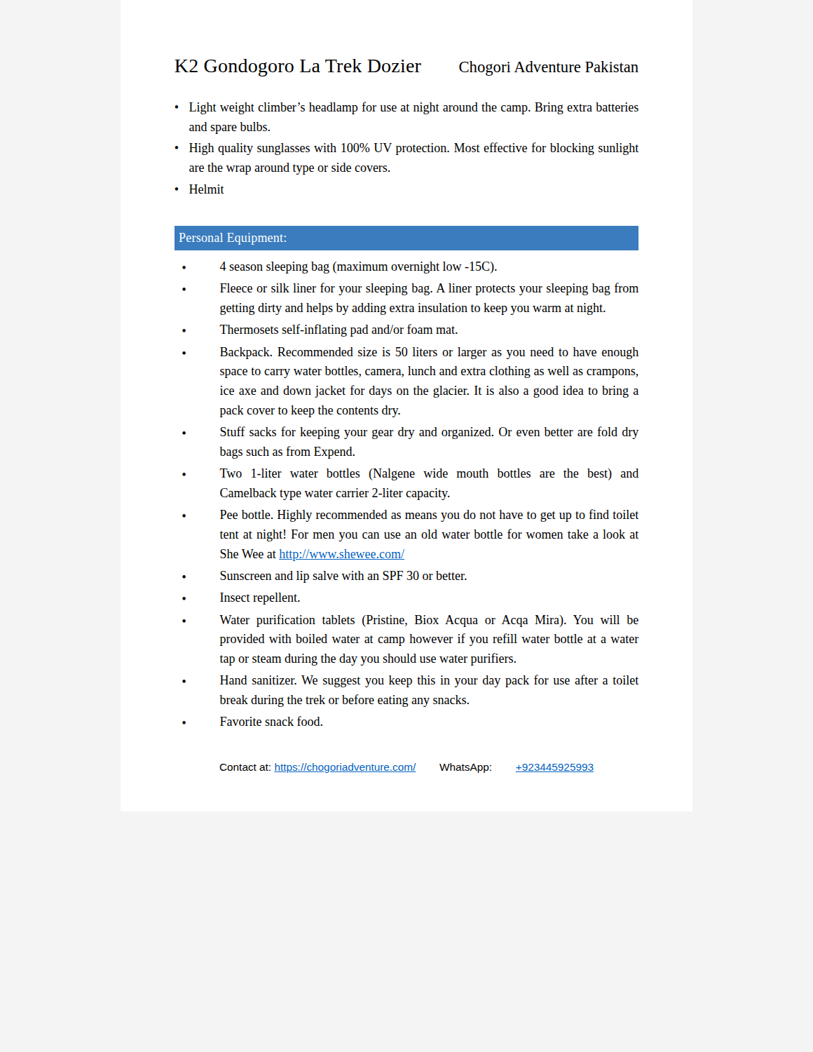K2 Gondogoro La Trek Dozier Chogori Adventure Pakistan
Light weight climber’s headlamp for use at night around the camp. Bring extra batteries and spare bulbs.
High quality sunglasses with 100% UV protection. Most effective for blocking sunlight are the wrap around type or side covers.
Helmit
Personal Equipment:
4 season sleeping bag (maximum overnight low -15C).
Fleece or silk liner for your sleeping bag. A liner protects your sleeping bag from getting dirty and helps by adding extra insulation to keep you warm at night.
Thermosets self-inflating pad and/or foam mat.
Backpack. Recommended size is 50 liters or larger as you need to have enough space to carry water bottles, camera, lunch and extra clothing as well as crampons, ice axe and down jacket for days on the glacier. It is also a good idea to bring a pack cover to keep the contents dry.
Stuff sacks for keeping your gear dry and organized. Or even better are fold dry bags such as from Expend.
Two 1-liter water bottles (Nalgene wide mouth bottles are the best) and Camelback type water carrier 2-liter capacity.
Pee bottle. Highly recommended as means you do not have to get up to find toilet tent at night! For men you can use an old water bottle for women take a look at She Wee at http://www.shewee.com/
Sunscreen and lip salve with an SPF 30 or better.
Insect repellent.
Water purification tablets (Pristine, Biox Acqua or Acqa Mira). You will be provided with boiled water at camp however if you refill water bottle at a water tap or steam during the day you should use water purifiers.
Hand sanitizer. We suggest you keep this in your day pack for use after a toilet break during the trek or before eating any snacks.
Favorite snack food.
Contact at: https://chogoriadventure.com/ WhatsApp: +923445925993